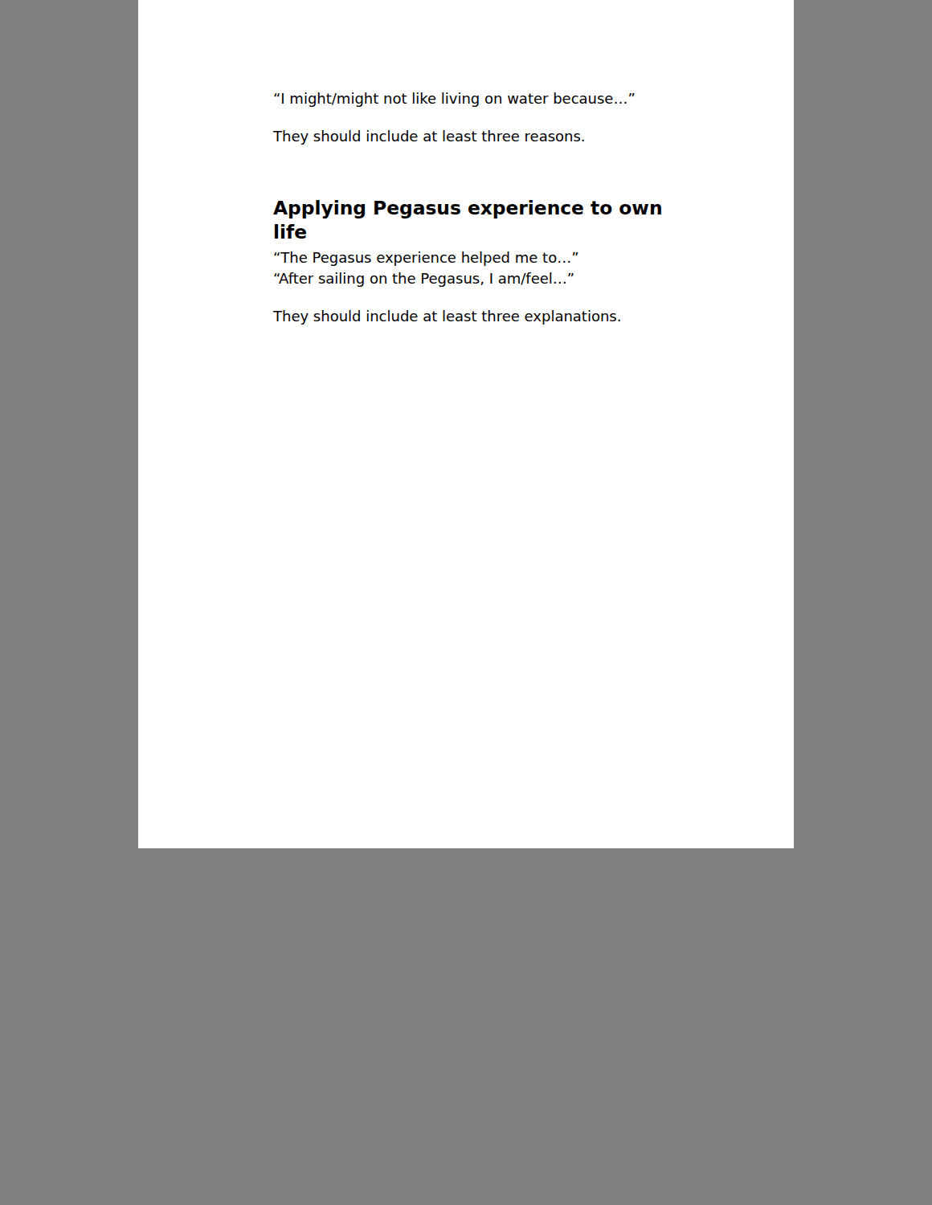“I might/might not like living on water because…”
They should include at least three reasons.
Applying Pegasus experience to own life
“The Pegasus experience helped me to…”
“After sailing on the Pegasus, I am/feel…”
They should include at least three explanations.